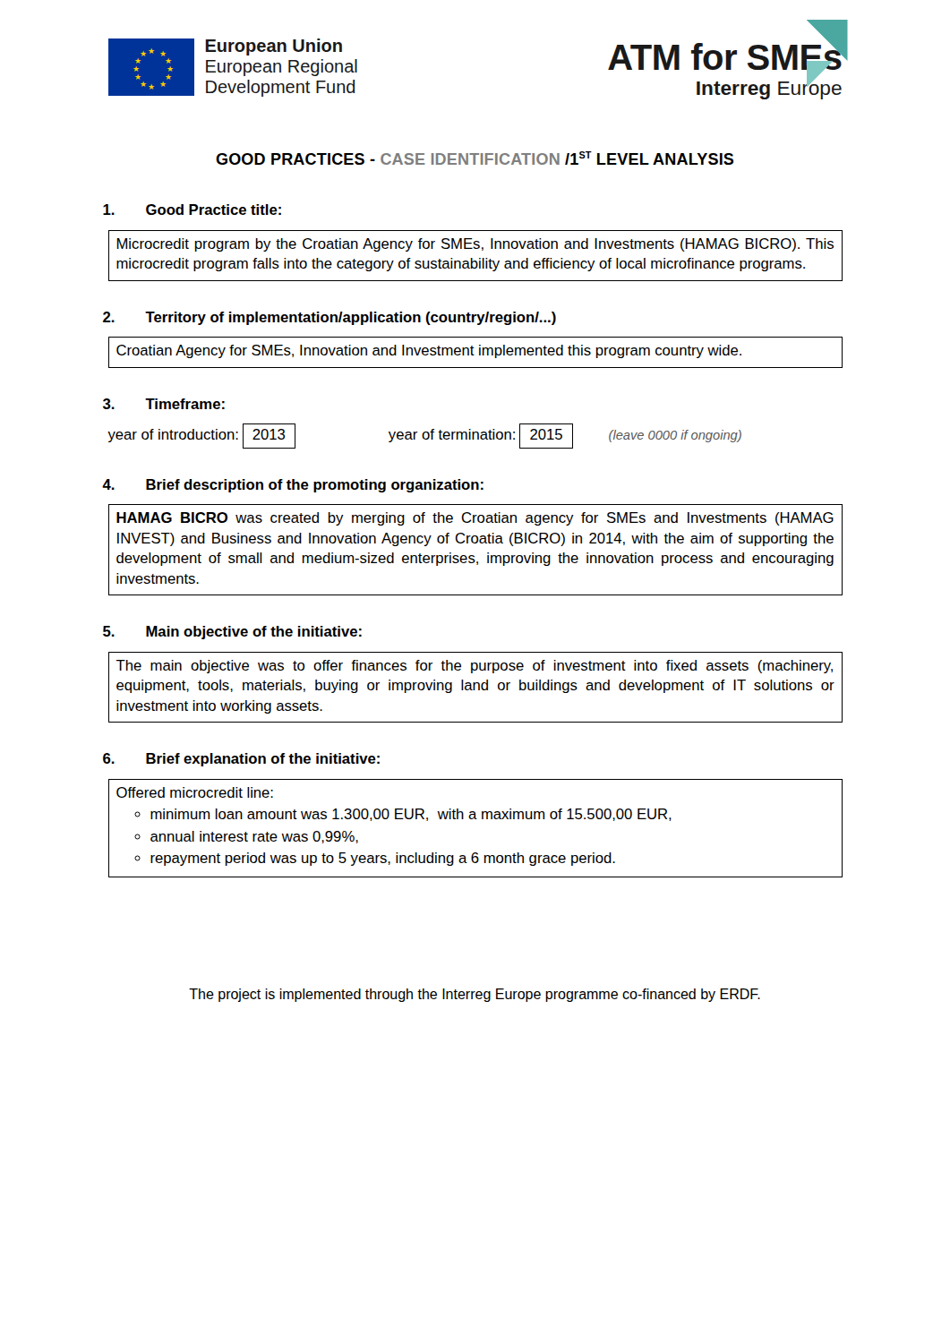★ ★ ★ ★ ★ ★ ★ ★ ★ ★ ★ ★
European Union
European Regional
Development Fund
ATM for SMEs
Interreg Europe
GOOD PRACTICES - CASE IDENTIFICATION /1ST LEVEL ANALYSIS
Good Practice title:
Microcredit program by the Croatian Agency for SMEs, Innovation and Investments (HAMAG BICRO). This microcredit program falls into the category of sustainability and efficiency of local microfinance programs.
Territory of implementation/application (country/region/...)
Croatian Agency for SMEs, Innovation and Investment implemented this program country wide.
Timeframe:
year of introduction: 2013 year of termination: 2015 (leave 0000 if ongoing)
Brief description of the promoting organization:
HAMAG BICRO was created by merging of the Croatian agency for SMEs and Investments (HAMAG INVEST) and Business and Innovation Agency of Croatia (BICRO) in 2014, with the aim of supporting the development of small and medium-sized enterprises, improving the innovation process and encouraging investments.
Main objective of the initiative:
The main objective was to offer finances for the purpose of investment into fixed assets (machinery, equipment, tools, materials, buying or improving land or buildings and development of IT solutions or investment into working assets.
Brief explanation of the initiative:
Offered microcredit line:
minimum loan amount was 1.300,00 EUR, with a maximum of 15.500,00 EUR,
annual interest rate was 0,99%,
repayment period was up to 5 years, including a 6 month grace period.
The project is implemented through the Interreg Europe programme co-financed by ERDF.